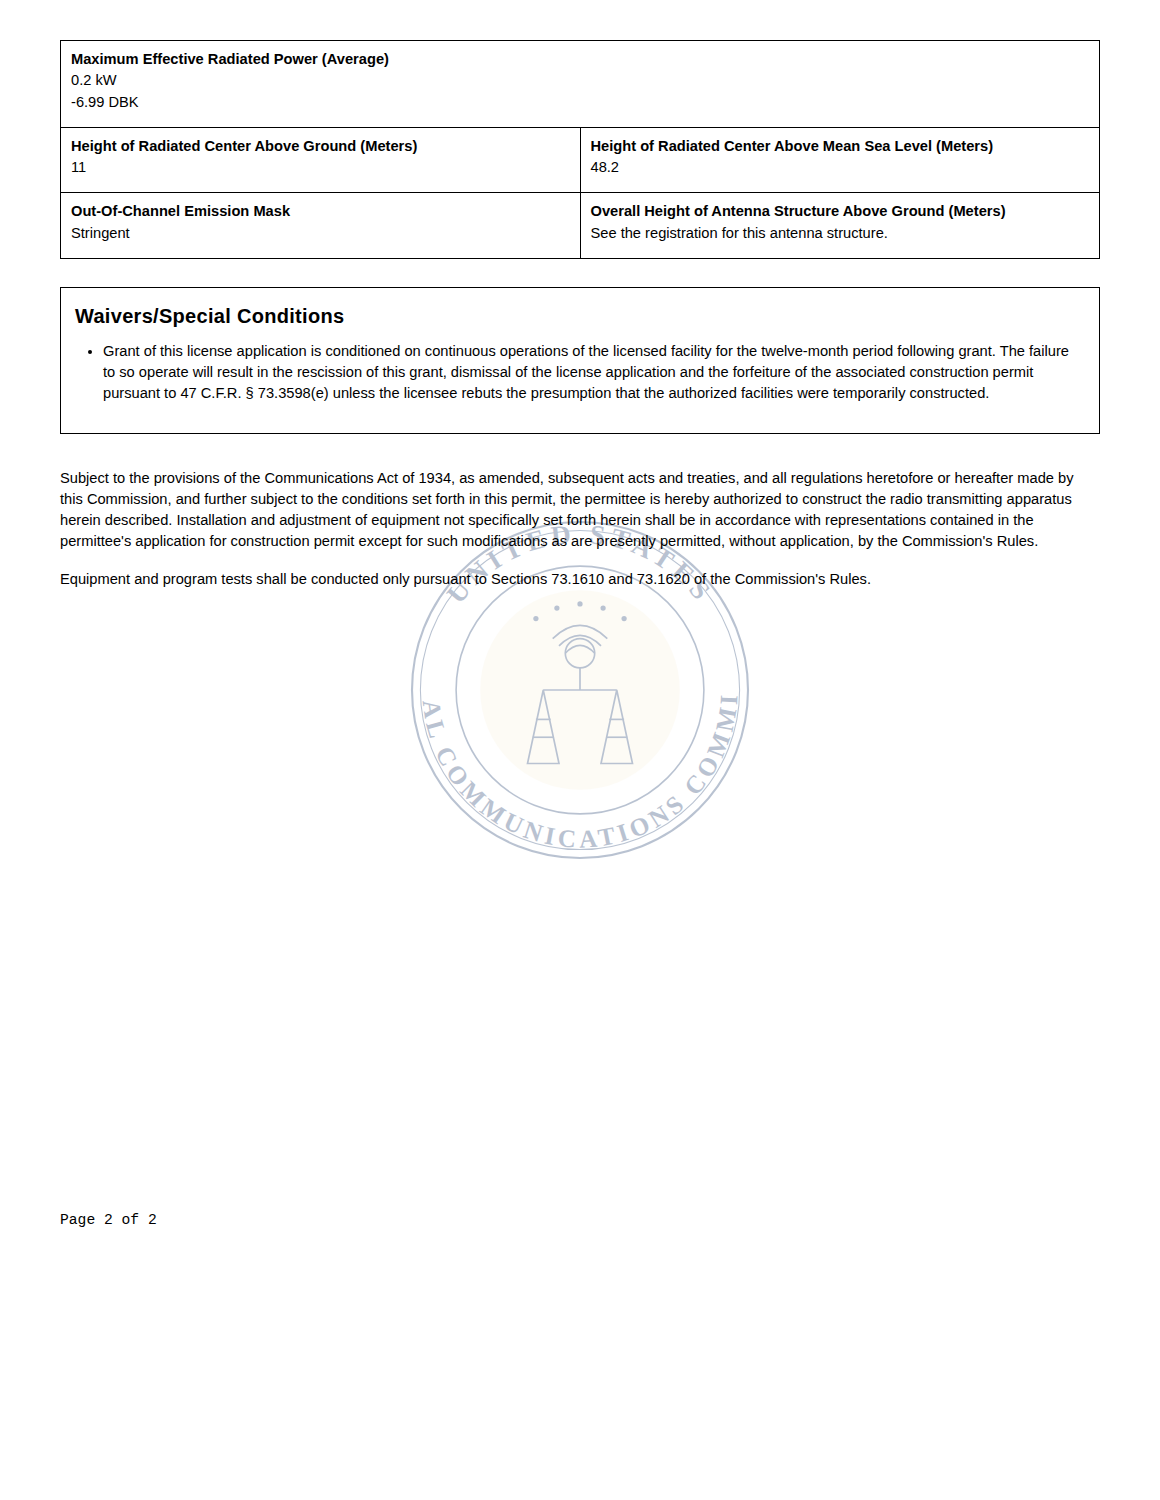UNITED STATES FEDERAL COMMUNICATIONS COMMISSION
| Maximum Effective Radiated Power (Average) 0.2 kW -6.99 DBK |
| Height of Radiated Center Above Ground (Meters) 11 | Height of Radiated Center Above Mean Sea Level (Meters) 48.2 |
| Out-Of-Channel Emission Mask Stringent | Overall Height of Antenna Structure Above Ground (Meters) See the registration for this antenna structure. |
Waivers/Special Conditions
Grant of this license application is conditioned on continuous operations of the licensed facility for the twelve-month period following grant. The failure to so operate will result in the rescission of this grant, dismissal of the license application and the forfeiture of the associated construction permit pursuant to 47 C.F.R. § 73.3598(e) unless the licensee rebuts the presumption that the authorized facilities were temporarily constructed.
Subject to the provisions of the Communications Act of 1934, as amended, subsequent acts and treaties, and all regulations heretofore or hereafter made by this Commission, and further subject to the conditions set forth in this permit, the permittee is hereby authorized to construct the radio transmitting apparatus herein described. Installation and adjustment of equipment not specifically set forth herein shall be in accordance with representations contained in the permittee's application for construction permit except for such modifications as are presently permitted, without application, by the Commission's Rules.
Equipment and program tests shall be conducted only pursuant to Sections 73.1610 and 73.1620 of the Commission's Rules.
Page 2 of 2